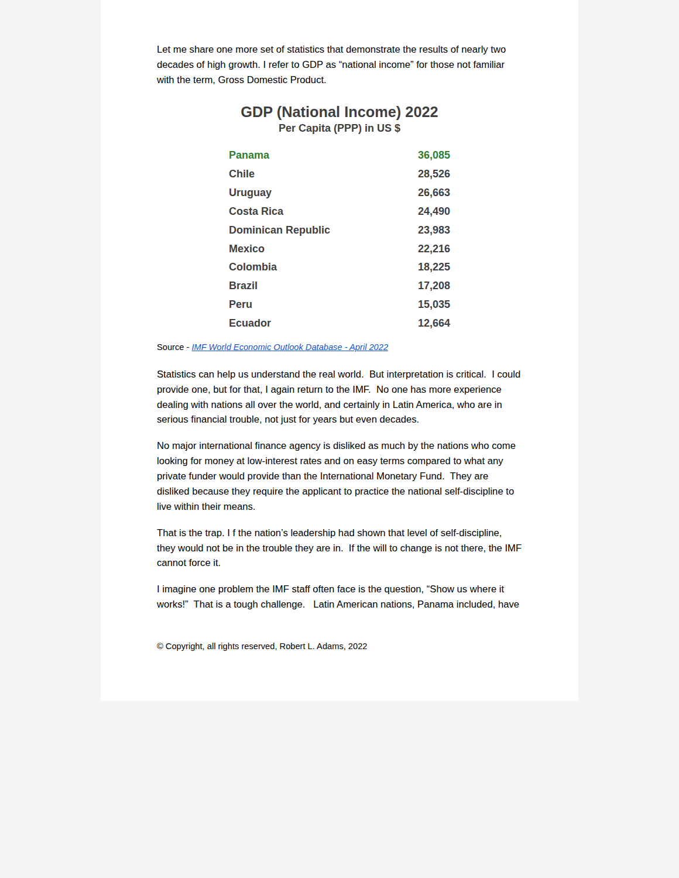Let me share one more set of statistics that demonstrate the results of nearly two decades of high growth. I refer to GDP as “national income” for those not familiar with the term, Gross Domestic Product.
GDP (National Income) 2022 Per Capita (PPP) in US $
| Panama | 36,085 |
| Chile | 28,526 |
| Uruguay | 26,663 |
| Costa Rica | 24,490 |
| Dominican Republic | 23,983 |
| Mexico | 22,216 |
| Colombia | 18,225 |
| Brazil | 17,208 |
| Peru | 15,035 |
| Ecuador | 12,664 |
Source - IMF World Economic Outlook Database - April 2022
Statistics can help us understand the real world. But interpretation is critical. I could provide one, but for that, I again return to the IMF. No one has more experience dealing with nations all over the world, and certainly in Latin America, who are in serious financial trouble, not just for years but even decades.
No major international finance agency is disliked as much by the nations who come looking for money at low-interest rates and on easy terms compared to what any private funder would provide than the International Monetary Fund. They are disliked because they require the applicant to practice the national self-discipline to live within their means.
That is the trap. I f the nation’s leadership had shown that level of self-discipline, they would not be in the trouble they are in. If the will to change is not there, the IMF cannot force it.
I imagine one problem the IMF staff often face is the question, “Show us where it works!” That is a tough challenge. Latin American nations, Panama included, have
© Copyright, all rights reserved, Robert L. Adams, 2022